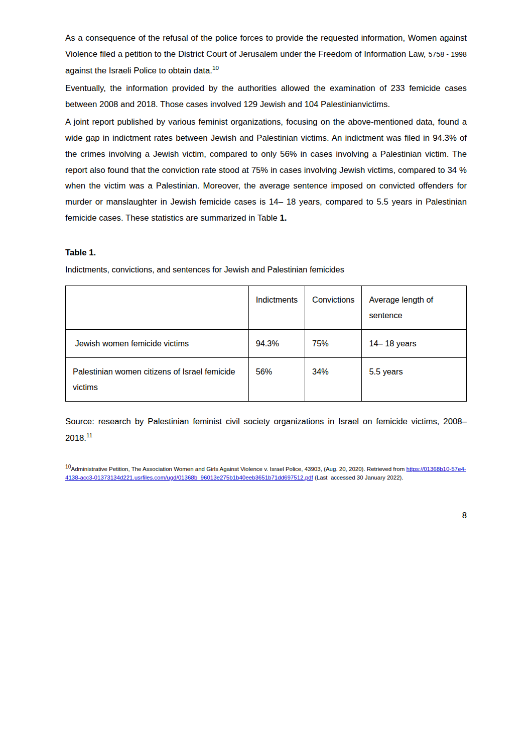As a consequence of the refusal of the police forces to provide the requested information, Women against Violence filed a petition to the District Court of Jerusalem under the Freedom of Information Law, 5758 - 1998 against the Israeli Police to obtain data.10
Eventually, the information provided by the authorities allowed the examination of 233 femicide cases between 2008 and 2018. Those cases involved 129 Jewish and 104 Palestinianvictims.
A joint report published by various feminist organizations, focusing on the above-mentioned data, found a wide gap in indictment rates between Jewish and Palestinian victims. An indictment was filed in 94.3% of the crimes involving a Jewish victim, compared to only 56% in cases involving a Palestinian victim. The report also found that the conviction rate stood at 75% in cases involving Jewish victims, compared to 34 % when the victim was a Palestinian. Moreover, the average sentence imposed on convicted offenders for murder or manslaughter in Jewish femicide cases is 14– 18 years, compared to 5.5 years in Palestinian femicide cases. These statistics are summarized in Table 1.
Table 1.
Indictments, convictions, and sentences for Jewish and Palestinian femicides
| | Indictments | Convictions | Average length of sentence |
| Jewish women femicide victims | 94.3% | 75% | 14– 18 years |
| Palestinian women citizens of Israel femicide victims | 56% | 34% | 5.5 years |
Source: research by Palestinian feminist civil society organizations in Israel on femicide victims, 2008– 2018.11
10Administrative Petition, The Association Women and Girls Against Violence v. Israel Police, 43903, (Aug. 20, 2020). Retrieved from https://01368b10-57e4-4138-acc3-01373134d221.usrfiles.com/ugd/01368b_96013e275b1b40eeb3651b71dd697512.pdf (Last accessed 30 January 2022).
8